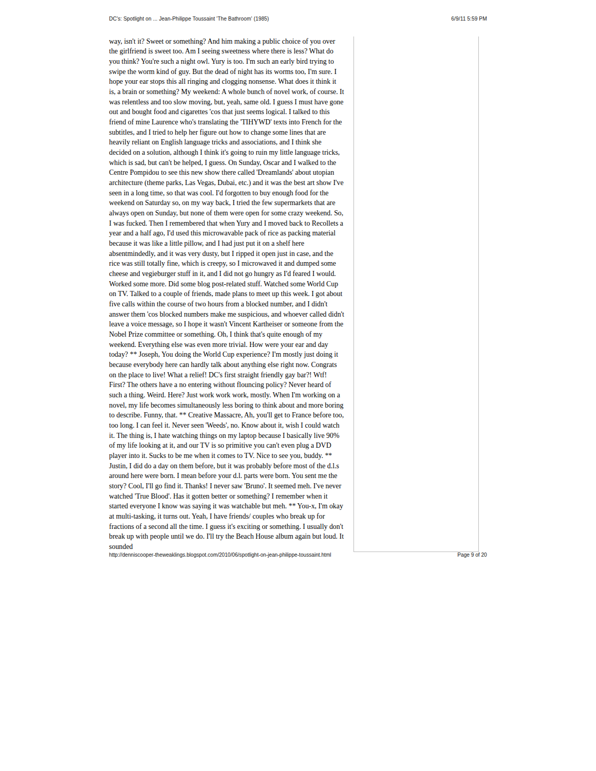DC's: Spotlight on ... Jean-Philippe Toussaint 'The Bathroom' (1985)
6/9/11 5:59 PM
way, isn't it? Sweet or something? And him making a public choice of you over the girlfriend is sweet too. Am I seeing sweetness where there is less? What do you think? You're such a night owl. Yury is too. I'm such an early bird trying to swipe the worm kind of guy. But the dead of night has its worms too, I'm sure. I hope your ear stops this all ringing and clogging nonsense. What does it think it is, a brain or something? My weekend: A whole bunch of novel work, of course. It was relentless and too slow moving, but, yeah, same old. I guess I must have gone out and bought food and cigarettes 'cos that just seems logical. I talked to this friend of mine Laurence who's translating the 'TIHYWD' texts into French for the subtitles, and I tried to help her figure out how to change some lines that are heavily reliant on English language tricks and associations, and I think she decided on a solution, although I think it's going to ruin my little language tricks, which is sad, but can't be helped, I guess. On Sunday, Oscar and I walked to the Centre Pompidou to see this new show there called 'Dreamlands' about utopian architecture (theme parks, Las Vegas, Dubai, etc.) and it was the best art show I've seen in a long time, so that was cool. I'd forgotten to buy enough food for the weekend on Saturday so, on my way back, I tried the few supermarkets that are always open on Sunday, but none of them were open for some crazy weekend. So, I was fucked. Then I remembered that when Yury and I moved back to Recollets a year and a half ago, I'd used this microwavable pack of rice as packing material because it was like a little pillow, and I had just put it on a shelf here absentmindedly, and it was very dusty, but I ripped it open just in case, and the rice was still totally fine, which is creepy, so I microwaved it and dumped some cheese and vegieburger stuff in it, and I did not go hungry as I'd feared I would. Worked some more. Did some blog post-related stuff. Watched some World Cup on TV. Talked to a couple of friends, made plans to meet up this week. I got about five calls within the course of two hours from a blocked number, and I didn't answer them 'cos blocked numbers make me suspicious, and whoever called didn't leave a voice message, so I hope it wasn't Vincent Kartheiser or someone from the Nobel Prize committee or something. Oh, I think that's quite enough of my weekend. Everything else was even more trivial. How were your ear and day today? ** Joseph, You doing the World Cup experience? I'm mostly just doing it because everybody here can hardly talk about anything else right now. Congrats on the place to live! What a relief! DC's first straight friendly gay bar?! Wtf! First? The others have a no entering without flouncing policy? Never heard of such a thing. Weird. Here? Just work work work, mostly. When I'm working on a novel, my life becomes simultaneously less boring to think about and more boring to describe. Funny, that. ** Creative Massacre, Ah, you'll get to France before too, too long. I can feel it. Never seen 'Weeds', no. Know about it, wish I could watch it. The thing is, I hate watching things on my laptop because I basically live 90% of my life looking at it, and our TV is so primitive you can't even plug a DVD player into it. Sucks to be me when it comes to TV. Nice to see you, buddy. ** Justin, I did do a day on them before, but it was probably before most of the d.l.s around here were born. I mean before your d.l. parts were born. You sent me the story? Cool, I'll go find it. Thanks! I never saw 'Bruno'. It seemed meh. I've never watched 'True Blood'. Has it gotten better or something? I remember when it started everyone I know was saying it was watchable but meh. ** You-x, I'm okay at multi-tasking, it turns out. Yeah, I have friends/ couples who break up for fractions of a second all the time. I guess it's exciting or something. I usually don't break up with people until we do. I'll try the Beach House album again but loud. It sounded
http://denniscooper-theweaklings.blogspot.com/2010/06/spotlight-on-jean-philippe-toussaint.html
Page 9 of 20